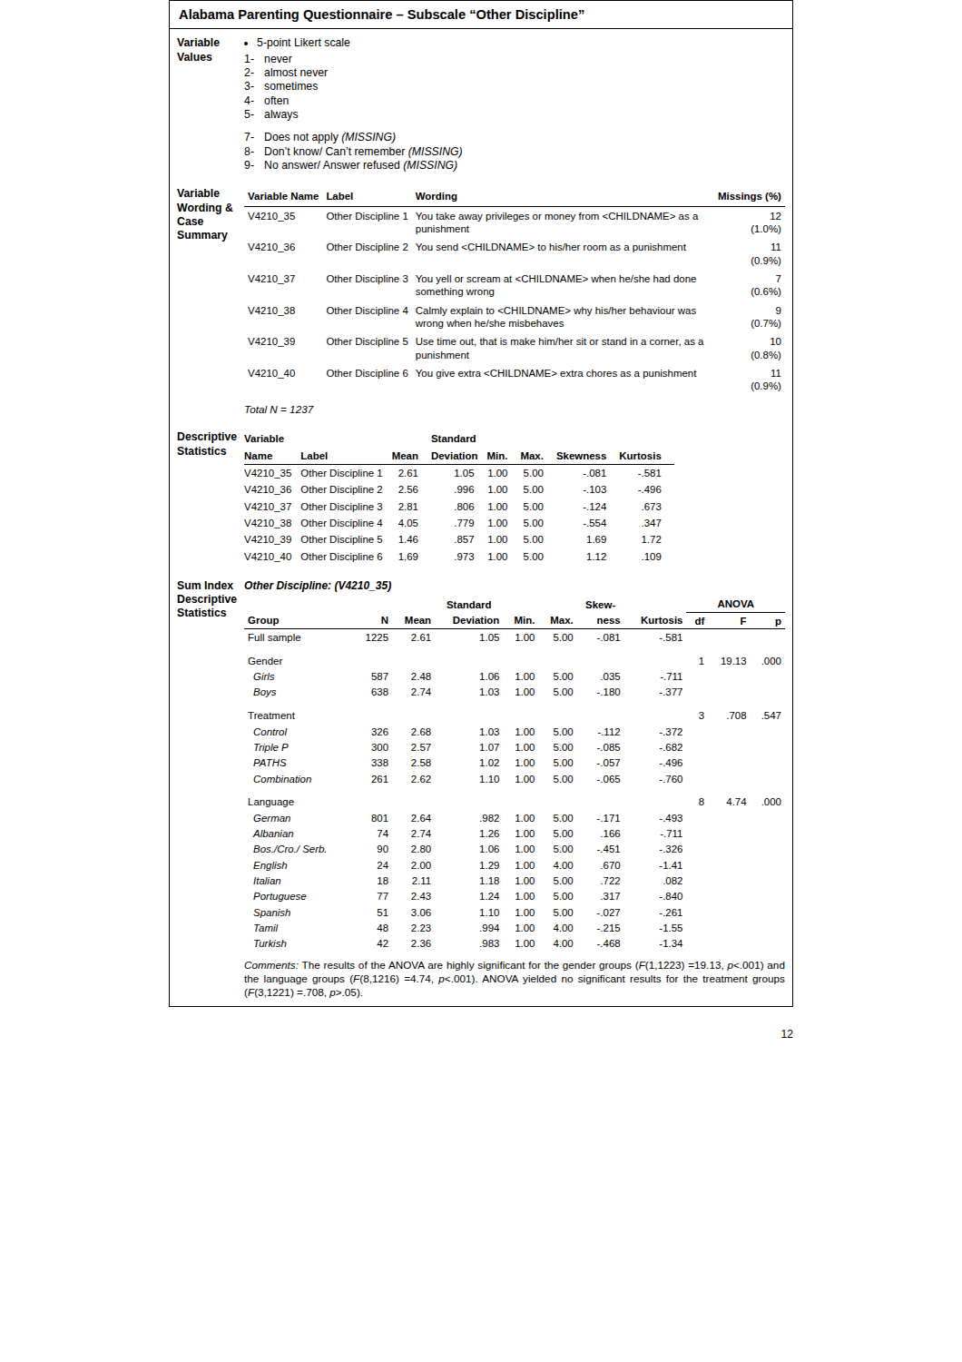Alabama Parenting Questionnaire – Subscale “Other Discipline”
Variable
Values
5-point Likert scale
1-never
2-almost never
3-sometimes
4-often
5-always
7-Does not apply (MISSING)
8-Don’t know/ Can’t remember (MISSING)
9-No answer/ Answer refused (MISSING)
Variable
Wording &
Case
Summary
| Variable Name | Label | Wording | Missings (%) |
| --- | --- | --- | --- |
| V4210_35 | Other Discipline 1 | You take away privileges or money from <CHILDNAME> as a punishment | 12 (1.0%) |
| V4210_36 | Other Discipline 2 | You send <CHILDNAME> to his/her room as a punishment | 11 (0.9%) |
| V4210_37 | Other Discipline 3 | You yell or scream at <CHILDNAME> when he/she had done something wrong | 7 (0.6%) |
| V4210_38 | Other Discipline 4 | Calmly explain to <CHILDNAME> why his/her behaviour was wrong when he/she misbehaves | 9 (0.7%) |
| V4210_39 | Other Discipline 5 | Use time out, that is make him/her sit or stand in a corner, as a punishment | 10 (0.8%) |
| V4210_40 | Other Discipline 6 | You give extra <CHILDNAME> extra chores as a punishment | 11 (0.9%) |
Total N = 1237
Descriptive
Statistics
| Variable | | | Standard | | | | |
| --- | --- | --- | --- | --- | --- | --- | --- |
| Name | Label | Mean | Deviation | Min. | Max. | Skewness | Kurtosis |
| V4210_35 | Other Discipline 1 | 2.61 | 1.05 | 1.00 | 5.00 | -.081 | -.581 |
| V4210_36 | Other Discipline 2 | 2.56 | .996 | 1.00 | 5.00 | -.103 | -.496 |
| V4210_37 | Other Discipline 3 | 2.81 | .806 | 1.00 | 5.00 | -.124 | .673 |
| V4210_38 | Other Discipline 4 | 4.05 | .779 | 1.00 | 5.00 | -.554 | .347 |
| V4210_39 | Other Discipline 5 | 1.46 | .857 | 1.00 | 5.00 | 1.69 | 1.72 |
| V4210_40 | Other Discipline 6 | 1.69 | .973 | 1.00 | 5.00 | 1.12 | .109 |
Sum Index
Descriptive
Statistics
Other Discipline: (V4210_35)
| | | | Standard | | | Skew- | | ANOVA |
| --- | --- | --- | --- | --- | --- | --- | --- | --- |
| Group | N | Mean | Deviation | Min. | Max. | ness | Kurtosis | df | F | p |
| Full sample | 1225 | 2.61 | 1.05 | 1.00 | 5.00 | -.081 | -.581 | | | |
| Gender | | | | | | | | 1 | 19.13 | .000 |
| Girls | 587 | 2.48 | 1.06 | 1.00 | 5.00 | .035 | -.711 | | | |
| Boys | 638 | 2.74 | 1.03 | 1.00 | 5.00 | -.180 | -.377 | | | |
| Treatment | | | | | | | | 3 | .708 | .547 |
| Control | 326 | 2.68 | 1.03 | 1.00 | 5.00 | -.112 | -.372 | | | |
| Triple P | 300 | 2.57 | 1.07 | 1.00 | 5.00 | -.085 | -.682 | | | |
| PATHS | 338 | 2.58 | 1.02 | 1.00 | 5.00 | -.057 | -.496 | | | |
| Combination | 261 | 2.62 | 1.10 | 1.00 | 5.00 | -.065 | -.760 | | | |
| Language | | | | | | | | 8 | 4.74 | .000 |
| German | 801 | 2.64 | .982 | 1.00 | 5.00 | -.171 | -.493 | | | |
| Albanian | 74 | 2.74 | 1.26 | 1.00 | 5.00 | .166 | -.711 | | | |
| Bos./Cro./ Serb. | 90 | 2.80 | 1.06 | 1.00 | 5.00 | -.451 | -.326 | | | |
| English | 24 | 2.00 | 1.29 | 1.00 | 4.00 | .670 | -1.41 | | | |
| Italian | 18 | 2.11 | 1.18 | 1.00 | 5.00 | .722 | .082 | | | |
| Portuguese | 77 | 2.43 | 1.24 | 1.00 | 5.00 | .317 | -.840 | | | |
| Spanish | 51 | 3.06 | 1.10 | 1.00 | 5.00 | -.027 | -.261 | | | |
| Tamil | 48 | 2.23 | .994 | 1.00 | 4.00 | -.215 | -1.55 | | | |
| Turkish | 42 | 2.36 | .983 | 1.00 | 4.00 | -.468 | -1.34 | | | |
Comments: The results of the ANOVA are highly significant for the gender groups (F(1,1223) =19.13, p<.001) and the language groups (F(8,1216) =4.74, p<.001). ANOVA yielded no significant results for the treatment groups (F(3,1221) =.708, p>.05).
12